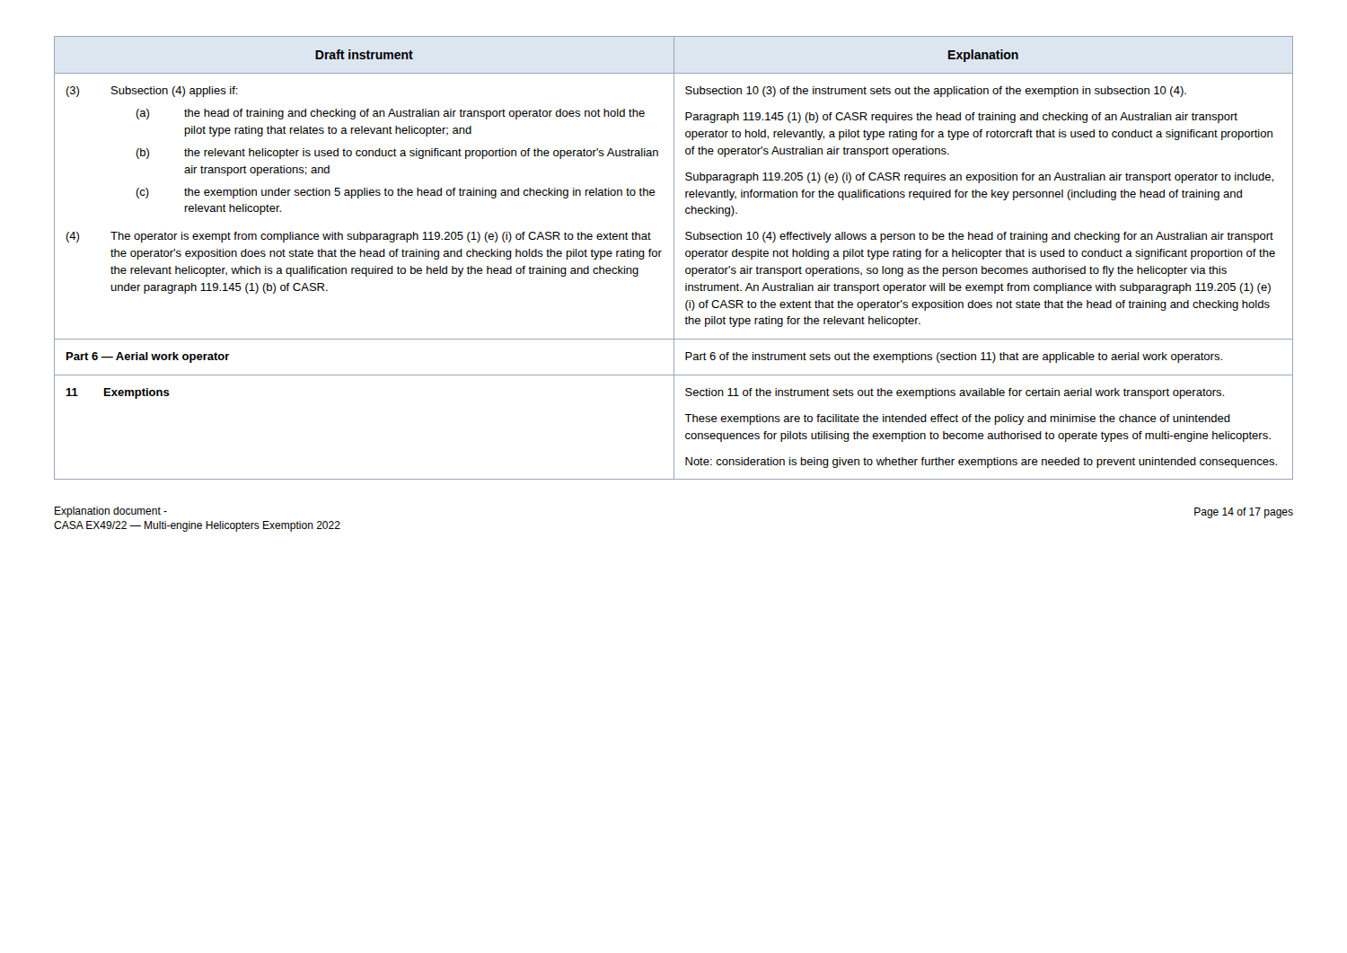| Draft instrument | Explanation |
| --- | --- |
| (3) Subsection (4) applies if: (a) the head of training and checking of an Australian air transport operator does not hold the pilot type rating that relates to a relevant helicopter; and (b) the relevant helicopter is used to conduct a significant proportion of the operator's Australian air transport operations; and (c) the exemption under section 5 applies to the head of training and checking in relation to the relevant helicopter. (4) The operator is exempt from compliance with subparagraph 119.205 (1) (e) (i) of CASR to the extent that the operator's exposition does not state that the head of training and checking holds the pilot type rating for the relevant helicopter, which is a qualification required to be held by the head of training and checking under paragraph 119.145 (1) (b) of CASR. | Subsection 10 (3) of the instrument sets out the application of the exemption in subsection 10 (4). Paragraph 119.145 (1) (b) of CASR requires the head of training and checking of an Australian air transport operator to hold, relevantly, a pilot type rating for a type of rotorcraft that is used to conduct a significant proportion of the operator's Australian air transport operations. Subparagraph 119.205 (1) (e) (i) of CASR requires an exposition for an Australian air transport operator to include, relevantly, information for the qualifications required for the key personnel (including the head of training and checking). Subsection 10 (4) effectively allows a person to be the head of training and checking for an Australian air transport operator despite not holding a pilot type rating for a helicopter that is used to conduct a significant proportion of the operator's air transport operations, so long as the person becomes authorised to fly the helicopter via this instrument. An Australian air transport operator will be exempt from compliance with subparagraph 119.205 (1) (e) (i) of CASR to the extent that the operator's exposition does not state that the head of training and checking holds the pilot type rating for the relevant helicopter. |
| Part 6 — Aerial work operator | Part 6 of the instrument sets out the exemptions (section 11) that are applicable to aerial work operators. |
| 11 Exemptions | Section 11 of the instrument sets out the exemptions available for certain aerial work transport operators. These exemptions are to facilitate the intended effect of the policy and minimise the chance of unintended consequences for pilots utilising the exemption to become authorised to operate types of multi-engine helicopters. Note: consideration is being given to whether further exemptions are needed to prevent unintended consequences. |
Explanation document -
CASA EX49/22 — Multi-engine Helicopters Exemption 2022
Page 14 of 17 pages